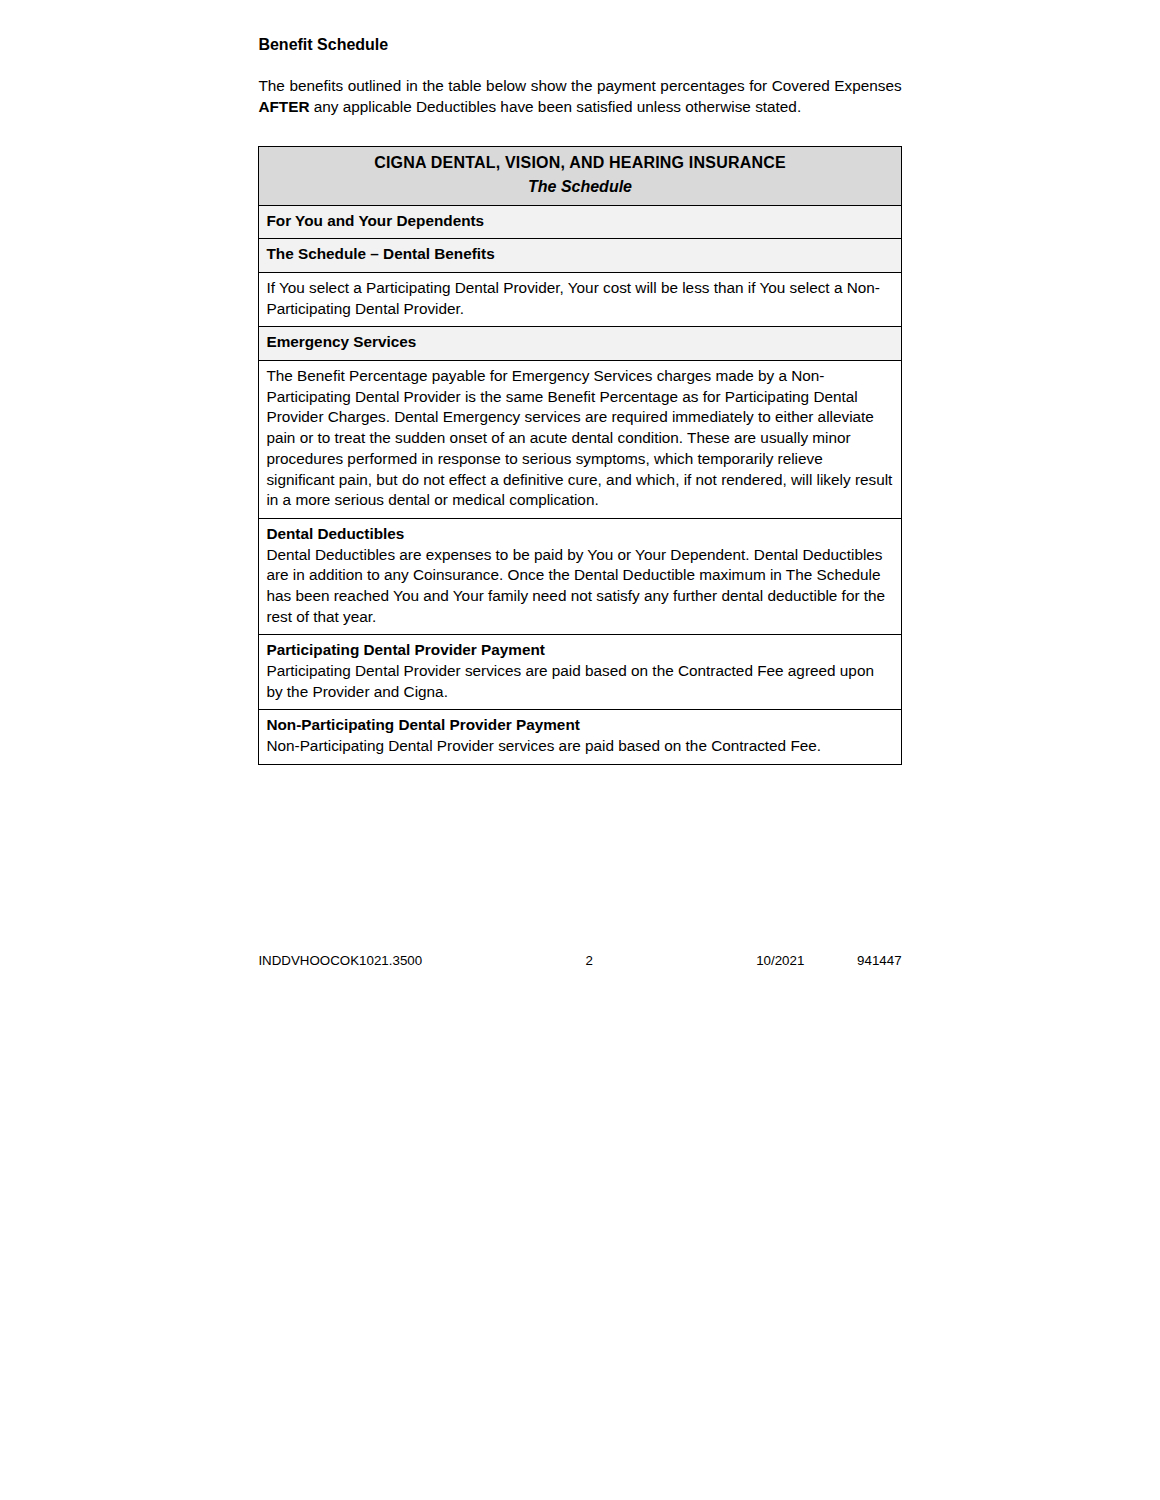Benefit Schedule
The benefits outlined in the table below show the payment percentages for Covered Expenses AFTER any applicable Deductibles have been satisfied unless otherwise stated.
| CIGNA DENTAL, VISION, AND HEARING INSURANCE The Schedule |
| For You and Your Dependents |
| The Schedule – Dental Benefits |
| If You select a Participating Dental Provider, Your cost will be less than if You select a Non-Participating Dental Provider. |
| Emergency Services |
| The Benefit Percentage payable for Emergency Services charges made by a Non-Participating Dental Provider is the same Benefit Percentage as for Participating Dental Provider Charges. Dental Emergency services are required immediately to either alleviate pain or to treat the sudden onset of an acute dental condition. These are usually minor procedures performed in response to serious symptoms, which temporarily relieve significant pain, but do not effect a definitive cure, and which, if not rendered, will likely result in a more serious dental or medical complication. |
| Dental Deductibles Dental Deductibles are expenses to be paid by You or Your Dependent. Dental Deductibles are in addition to any Coinsurance. Once the Dental Deductible maximum in The Schedule has been reached You and Your family need not satisfy any further dental deductible for the rest of that year. |
| Participating Dental Provider Payment Participating Dental Provider services are paid based on the Contracted Fee agreed upon by the Provider and Cigna. |
| Non-Participating Dental Provider Payment Non-Participating Dental Provider services are paid based on the Contracted Fee. |
INDDVHOOCOK1021.3500 10/2021941447
2